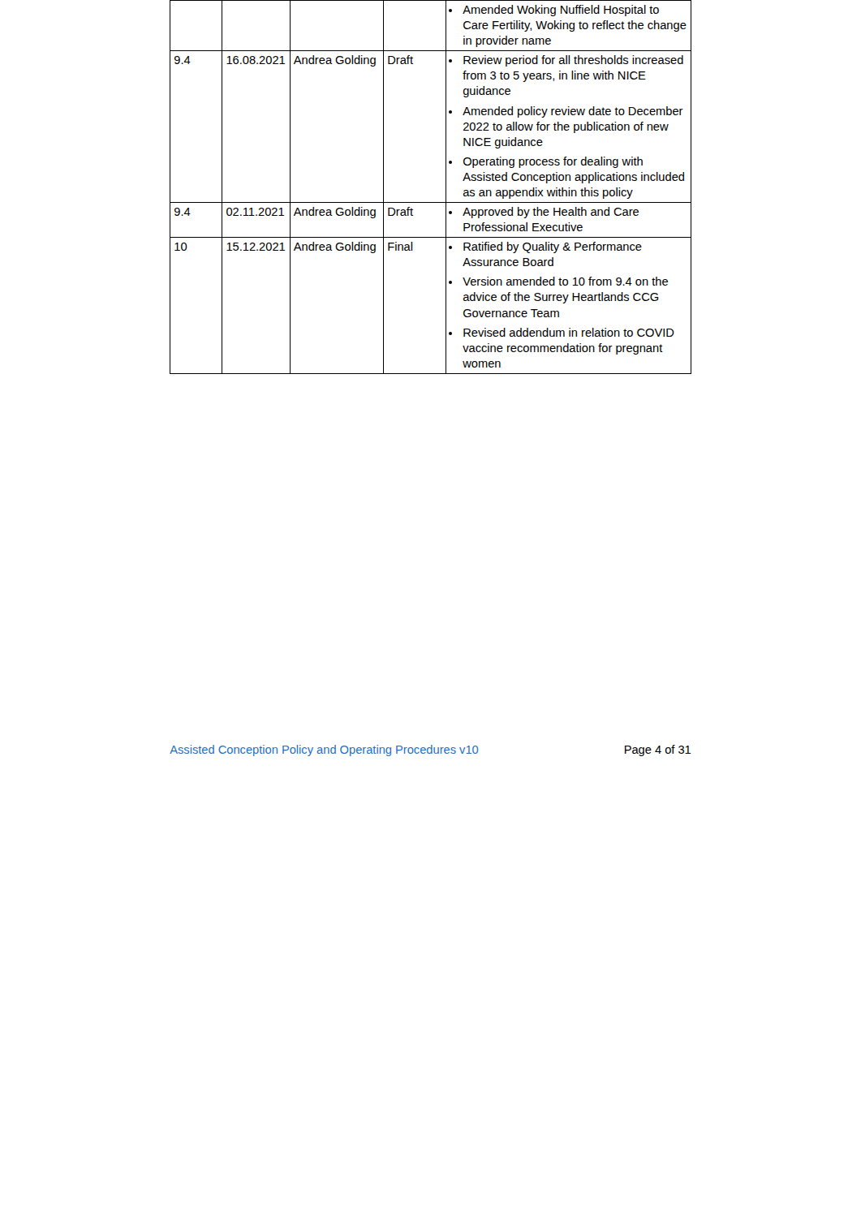| | | | | Amended Woking Nuffield Hospital to Care Fertility, Woking to reflect the change in provider name |
| 9.4 | 16.08.2021 | Andrea Golding | Draft | Review period for all thresholds increased from 3 to 5 years, in line with NICE guidance Amended policy review date to December 2022 to allow for the publication of new NICE guidance Operating process for dealing with Assisted Conception applications included as an appendix within this policy |
| 9.4 | 02.11.2021 | Andrea Golding | Draft | Approved by the Health and Care Professional Executive |
| 10 | 15.12.2021 | Andrea Golding | Final | Ratified by Quality & Performance Assurance Board Version amended to 10 from 9.4 on the advice of the Surrey Heartlands CCG Governance Team Revised addendum in relation to COVID vaccine recommendation for pregnant women |
Assisted Conception Policy and Operating Procedures v10
Page 4 of 31